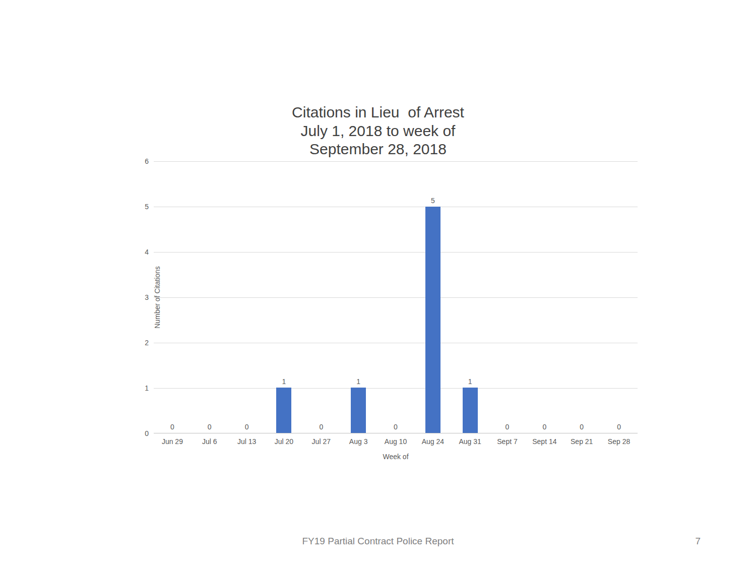Citations in Lieu of Arrest
July 1, 2018 to week of
September 28, 2018
Number of Citations
6
5
4
3
2
1
0
0
0
0
1
0
1
0
5
1
0
0
0
0
Jun 29
Jul 6
Jul 13
Jul 20
Jul 27
Aug 3
Aug 10
Aug 24
Aug 31
Sept 7
Sept 14
Sep 21
Sep 28
Week of
FY19 Partial Contract Police Report
7